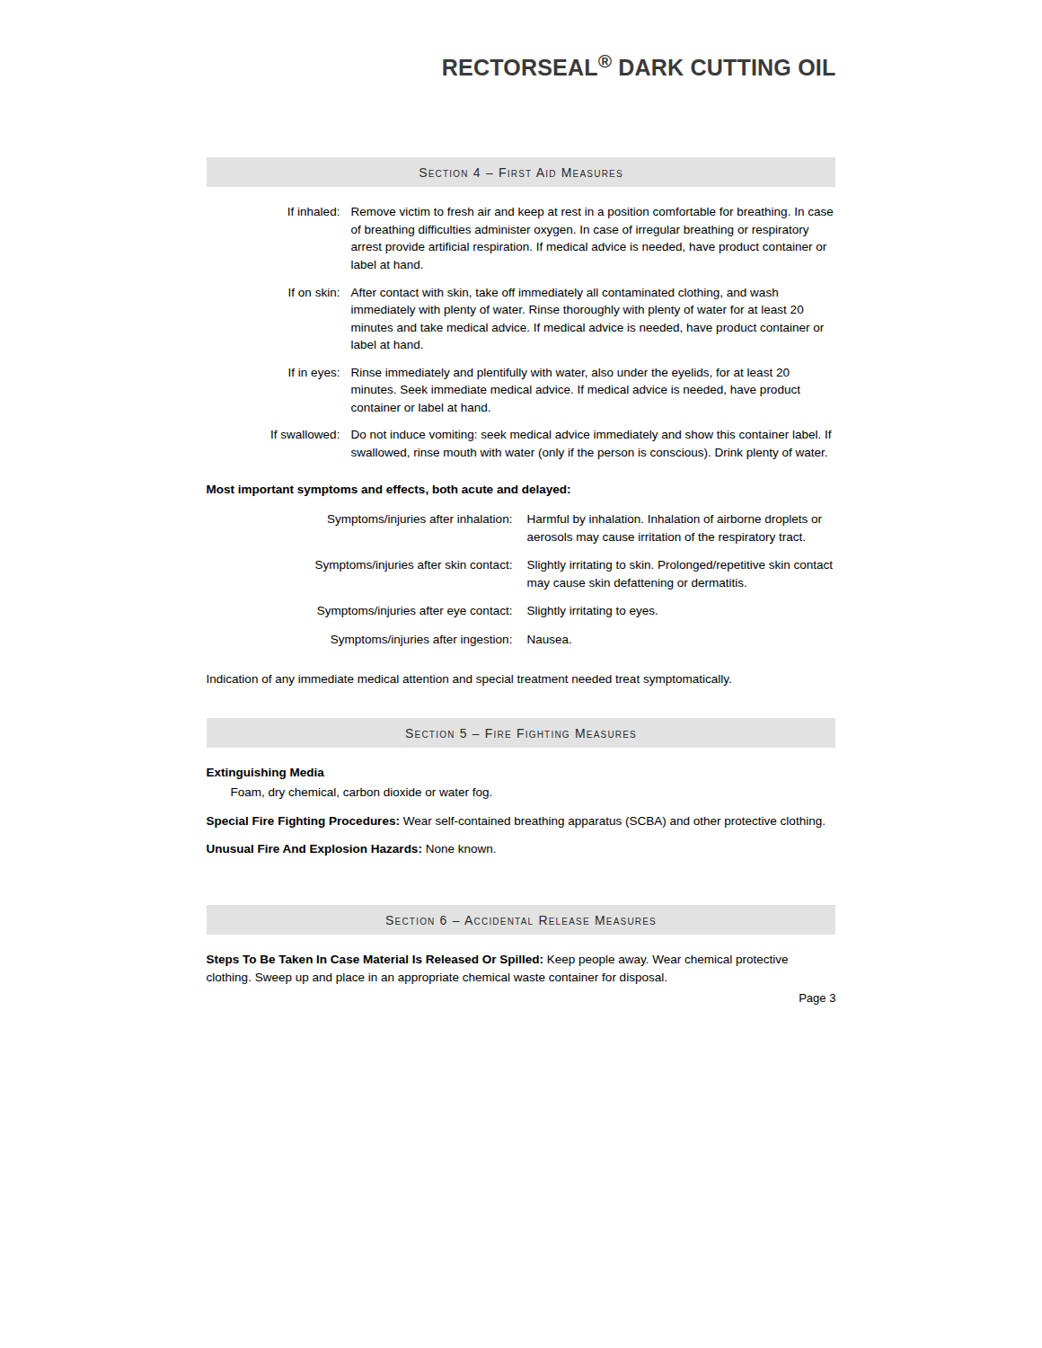RECTORSEAL® DARK CUTTING OIL
Section 4 – First Aid Measures
| If inhaled: | Remove victim to fresh air and keep at rest in a position comfortable for breathing. In case of breathing difficulties administer oxygen. In case of irregular breathing or respiratory arrest provide artificial respiration. If medical advice is needed, have product container or label at hand. |
| If on skin: | After contact with skin, take off immediately all contaminated clothing, and wash immediately with plenty of water. Rinse thoroughly with plenty of water for at least 20 minutes and take medical advice. If medical advice is needed, have product container or label at hand. |
| If in eyes: | Rinse immediately and plentifully with water, also under the eyelids, for at least 20 minutes. Seek immediate medical advice. If medical advice is needed, have product container or label at hand. |
| If swallowed: | Do not induce vomiting: seek medical advice immediately and show this container label. If swallowed, rinse mouth with water (only if the person is conscious). Drink plenty of water. |
Most important symptoms and effects, both acute and delayed:
| Symptoms/injuries after inhalation: | Harmful by inhalation. Inhalation of airborne droplets or aerosols may cause irritation of the respiratory tract. |
| Symptoms/injuries after skin contact: | Slightly irritating to skin. Prolonged/repetitive skin contact may cause skin defattening or dermatitis. |
| Symptoms/injuries after eye contact: | Slightly irritating to eyes. |
| Symptoms/injuries after ingestion: | Nausea. |
Indication of any immediate medical attention and special treatment needed treat symptomatically.
Section 5 – Fire Fighting Measures
Extinguishing Media
Foam, dry chemical, carbon dioxide or water fog.
Special Fire Fighting Procedures: Wear self-contained breathing apparatus (SCBA) and other protective clothing.
Unusual Fire And Explosion Hazards: None known.
Section 6 – Accidental Release Measures
Steps To Be Taken In Case Material Is Released Or Spilled: Keep people away. Wear chemical protective clothing. Sweep up and place in an appropriate chemical waste container for disposal.
Page 3